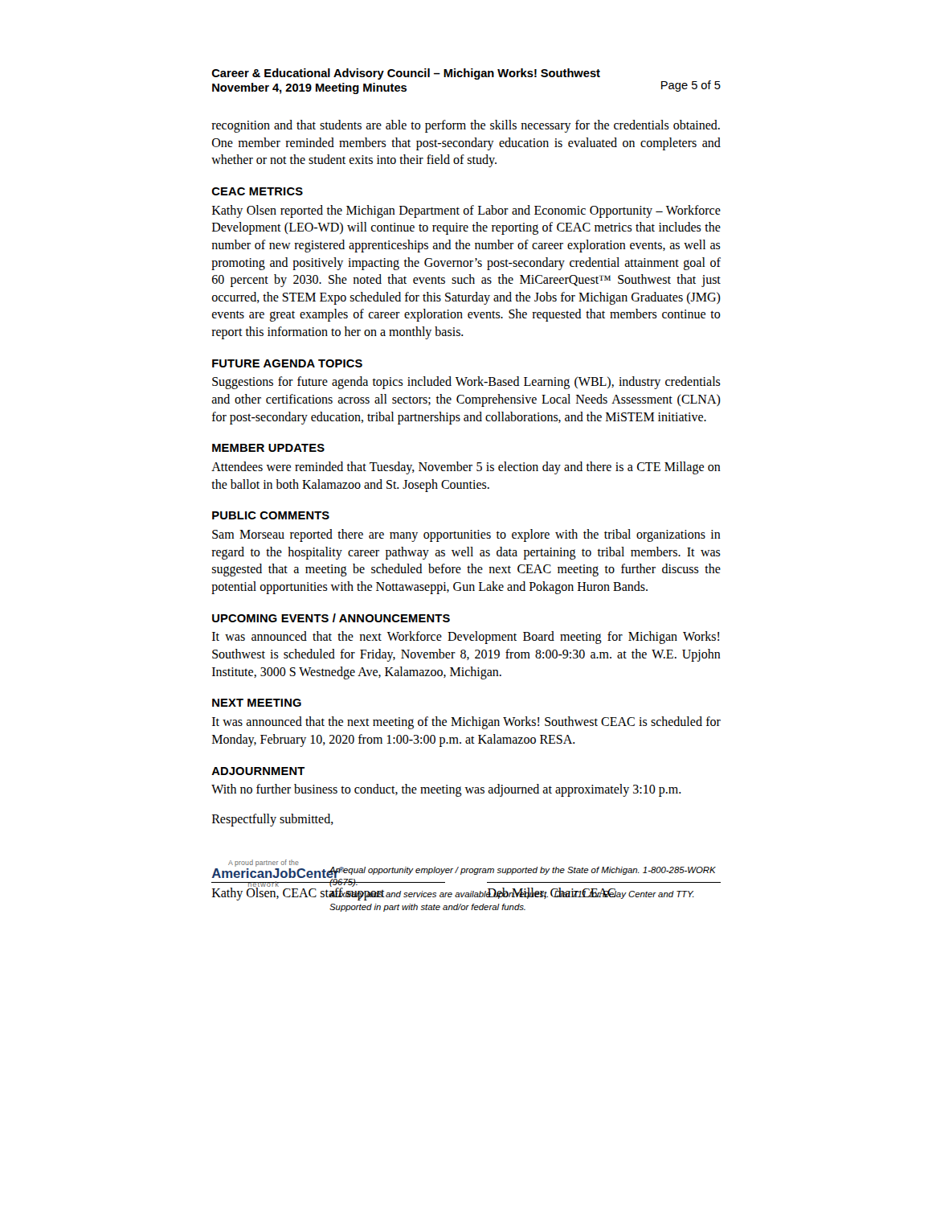Career & Educational Advisory Council – Michigan Works! Southwest
November 4, 2019 Meeting Minutes
Page 5 of 5
recognition and that students are able to perform the skills necessary for the credentials obtained. One member reminded members that post-secondary education is evaluated on completers and whether or not the student exits into their field of study.
CEAC METRICS
Kathy Olsen reported the Michigan Department of Labor and Economic Opportunity – Workforce Development (LEO-WD) will continue to require the reporting of CEAC metrics that includes the number of new registered apprenticeships and the number of career exploration events, as well as promoting and positively impacting the Governor’s post-secondary credential attainment goal of 60 percent by 2030. She noted that events such as the MiCareerQuest™ Southwest that just occurred, the STEM Expo scheduled for this Saturday and the Jobs for Michigan Graduates (JMG) events are great examples of career exploration events. She requested that members continue to report this information to her on a monthly basis.
FUTURE AGENDA TOPICS
Suggestions for future agenda topics included Work-Based Learning (WBL), industry credentials and other certifications across all sectors; the Comprehensive Local Needs Assessment (CLNA) for post-secondary education, tribal partnerships and collaborations, and the MiSTEM initiative.
MEMBER UPDATES
Attendees were reminded that Tuesday, November 5 is election day and there is a CTE Millage on the ballot in both Kalamazoo and St. Joseph Counties.
PUBLIC COMMENTS
Sam Morseau reported there are many opportunities to explore with the tribal organizations in regard to the hospitality career pathway as well as data pertaining to tribal members. It was suggested that a meeting be scheduled before the next CEAC meeting to further discuss the potential opportunities with the Nottawaseppi, Gun Lake and Pokagon Huron Bands.
UPCOMING EVENTS / ANNOUNCEMENTS
It was announced that the next Workforce Development Board meeting for Michigan Works! Southwest is scheduled for Friday, November 8, 2019 from 8:00-9:30 a.m. at the W.E. Upjohn Institute, 3000 S Westnedge Ave, Kalamazoo, Michigan.
NEXT MEETING
It was announced that the next meeting of the Michigan Works! Southwest CEAC is scheduled for Monday, February 10, 2020 from 1:00-3:00 p.m. at Kalamazoo RESA.
ADJOURNMENT
With no further business to conduct, the meeting was adjourned at approximately 3:10 p.m.
Respectfully submitted,
Kathy Olsen, CEAC staff support
Deb Miller, Chair CEAC
A proud partner of the
AmericanJob Center®
network
An equal opportunity employer / program supported by the State of Michigan. 1-800-285-WORK (9675).
Auxiliary aids and services are available upon request. Dial 711 for Relay Center and TTY.
Supported in part with state and/or federal funds.